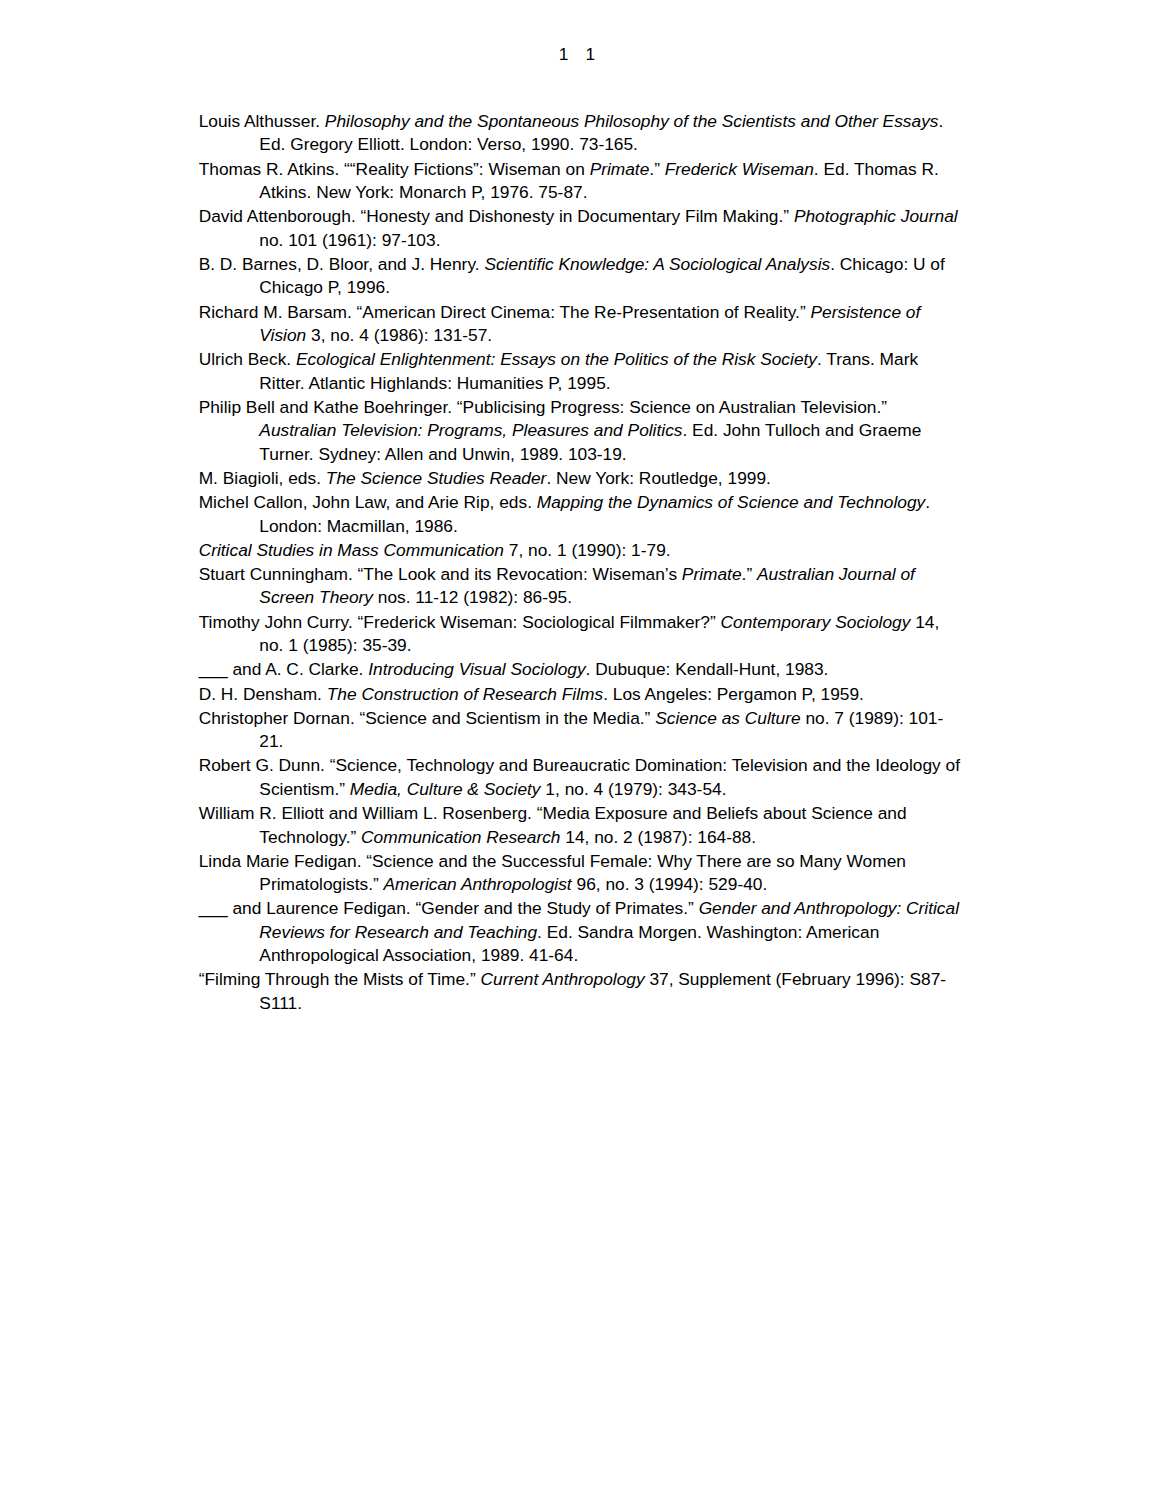1 1
Louis Althusser. Philosophy and the Spontaneous Philosophy of the Scientists and Other Essays. Ed. Gregory Elliott. London: Verso, 1990. 73-165.
Thomas R. Atkins. ““Reality Fictions”: Wiseman on Primate.” Frederick Wiseman. Ed. Thomas R. Atkins. New York: Monarch P, 1976. 75-87.
David Attenborough. “Honesty and Dishonesty in Documentary Film Making.” Photographic Journal no. 101 (1961): 97-103.
B. D. Barnes, D. Bloor, and J. Henry. Scientific Knowledge: A Sociological Analysis. Chicago: U of Chicago P, 1996.
Richard M. Barsam. “American Direct Cinema: The Re-Presentation of Reality.” Persistence of Vision 3, no. 4 (1986): 131-57.
Ulrich Beck. Ecological Enlightenment: Essays on the Politics of the Risk Society. Trans. Mark Ritter. Atlantic Highlands: Humanities P, 1995.
Philip Bell and Kathe Boehringer. “Publicising Progress: Science on Australian Television.” Australian Television: Programs, Pleasures and Politics. Ed. John Tulloch and Graeme Turner. Sydney: Allen and Unwin, 1989. 103-19.
M. Biagioli, eds. The Science Studies Reader. New York: Routledge, 1999.
Michel Callon, John Law, and Arie Rip, eds. Mapping the Dynamics of Science and Technology. London: Macmillan, 1986.
Critical Studies in Mass Communication 7, no. 1 (1990): 1-79.
Stuart Cunningham. “The Look and its Revocation: Wiseman’s Primate.” Australian Journal of Screen Theory nos. 11-12 (1982): 86-95.
Timothy John Curry. “Frederick Wiseman: Sociological Filmmaker?” Contemporary Sociology 14, no. 1 (1985): 35-39.
___ and A. C. Clarke. Introducing Visual Sociology. Dubuque: Kendall-Hunt, 1983.
D. H. Densham. The Construction of Research Films. Los Angeles: Pergamon P, 1959.
Christopher Dornan. “Science and Scientism in the Media.” Science as Culture no. 7 (1989): 101-21.
Robert G. Dunn. “Science, Technology and Bureaucratic Domination: Television and the Ideology of Scientism.” Media, Culture & Society 1, no. 4 (1979): 343-54.
William R. Elliott and William L. Rosenberg. “Media Exposure and Beliefs about Science and Technology.” Communication Research 14, no. 2 (1987): 164-88.
Linda Marie Fedigan. “Science and the Successful Female: Why There are so Many Women Primatologists.” American Anthropologist 96, no. 3 (1994): 529-40.
___ and Laurence Fedigan. “Gender and the Study of Primates.” Gender and Anthropology: Critical Reviews for Research and Teaching. Ed. Sandra Morgen. Washington: American Anthropological Association, 1989. 41-64.
“Filming Through the Mists of Time.” Current Anthropology 37, Supplement (February 1996): S87-S111.